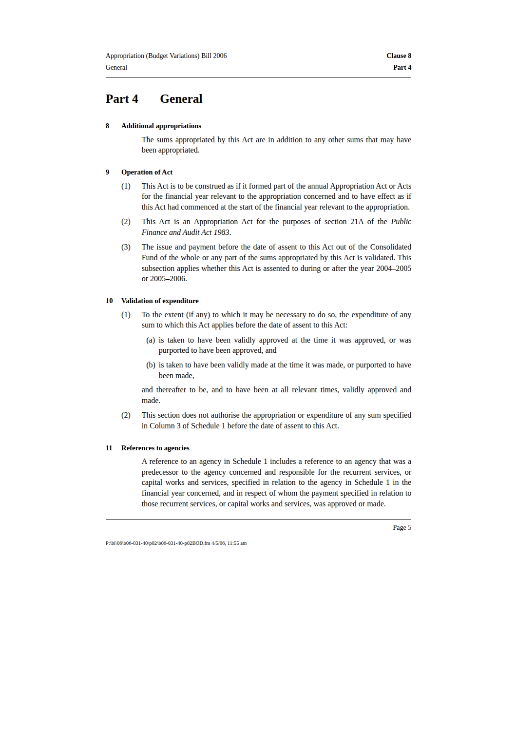Appropriation (Budget Variations) Bill 2006
Clause 8
General
Part 4
Part 4 General
8
Additional appropriations
The sums appropriated by this Act are in addition to any other sums that may have been appropriated.
9
Operation of Act
(1)
This Act is to be construed as if it formed part of the annual Appropriation Act or Acts for the financial year relevant to the appropriation concerned and to have effect as if this Act had commenced at the start of the financial year relevant to the appropriation.
(2)
This Act is an Appropriation Act for the purposes of section 21A of the Public Finance and Audit Act 1983.
(3)
The issue and payment before the date of assent to this Act out of the Consolidated Fund of the whole or any part of the sums appropriated by this Act is validated. This subsection applies whether this Act is assented to during or after the year 2004–2005 or 2005–2006.
10
Validation of expenditure
(1)
To the extent (if any) to which it may be necessary to do so, the expenditure of any sum to which this Act applies before the date of assent to this Act:
(a)
is taken to have been validly approved at the time it was approved, or was purported to have been approved, and
(b)
is taken to have been validly made at the time it was made, or purported to have been made,
and thereafter to be, and to have been at all relevant times, validly approved and made.
(2)
This section does not authorise the appropriation or expenditure of any sum specified in Column 3 of Schedule 1 before the date of assent to this Act.
11
References to agencies
A reference to an agency in Schedule 1 includes a reference to an agency that was a predecessor to the agency concerned and responsible for the recurrent services, or capital works and services, specified in relation to the agency in Schedule 1 in the financial year concerned, and in respect of whom the payment specified in relation to those recurrent services, or capital works and services, was approved or made.
Page 5
P:\bi\06\b06-031-40\p02\b06-031-40-p02BOD.fm 4/5/06, 11:55 am